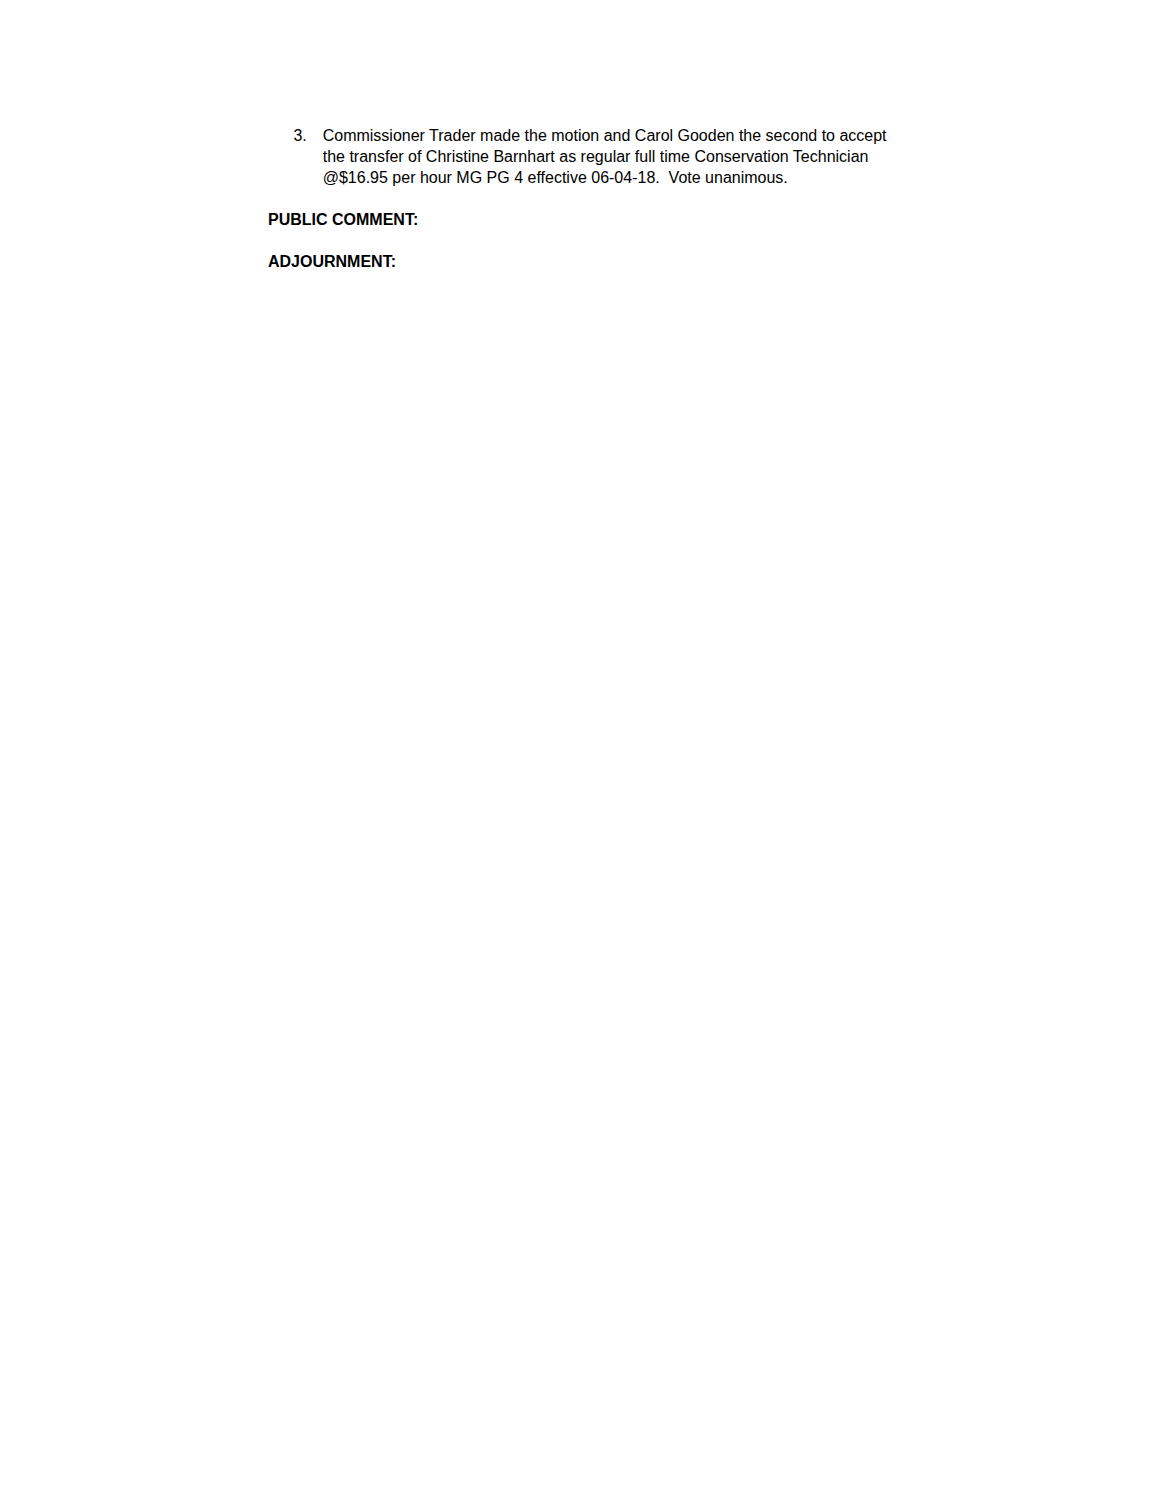Commissioner Trader made the motion and Carol Gooden the second to accept the transfer of Christine Barnhart as regular full time Conservation Technician @$16.95 per hour MG PG 4 effective 06-04-18. Vote unanimous.
PUBLIC COMMENT:
ADJOURNMENT: